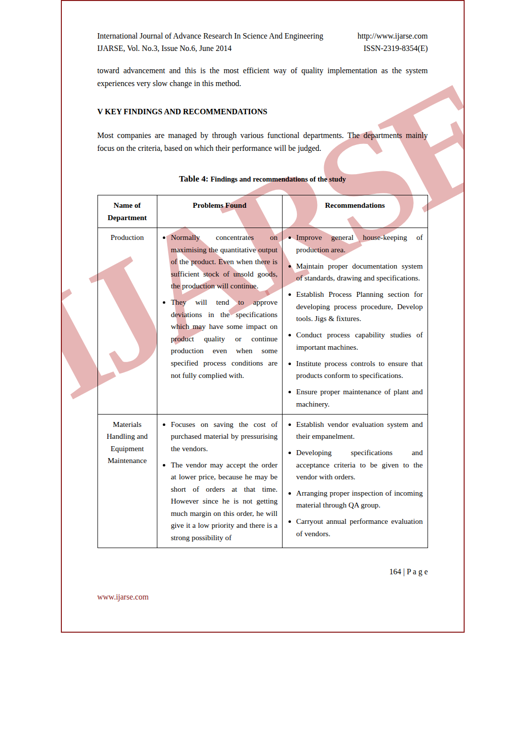IJARSE
International Journal of Advance Research In Science And Engineering
IJARSE, Vol. No.3, Issue No.6, June 2014
http://www.ijarse.com
ISSN-2319-8354(E)
toward advancement and this is the most efficient way of quality implementation as the system experiences very slow change in this method.
V KEY FINDINGS AND RECOMMENDATIONS
Most companies are managed by through various functional departments. The departments mainly focus on the criteria, based on which their performance will be judged.
Table 4: Findings and recommendations of the study
| Name of Department | Problems Found | Recommendations |
| --- | --- | --- |
| Production | Normally concentrates on maximising the quantitative output of the product. Even when there is sufficient stock of unsold goods, the production will continue. They will tend to approve deviations in the specifications which may have some impact on product quality or continue production even when some specified process conditions are not fully complied with. | Improve general house-keeping of production area. Maintain proper documentation system of standards, drawing and specifications. Establish Process Planning section for developing process procedure, Develop tools. Jigs & fixtures. Conduct process capability studies of important machines. Institute process controls to ensure that products conform to specifications. Ensure proper maintenance of plant and machinery. |
| Materials Handling and Equipment Maintenance | Focuses on saving the cost of purchased material by pressurising the vendors. The vendor may accept the order at lower price, because he may be short of orders at that time. However since he is not getting much margin on this order, he will give it a low priority and there is a strong possibility of | Establish vendor evaluation system and their empanelment. Developing specifications and acceptance criteria to be given to the vendor with orders. Arranging proper inspection of incoming material through QA group. Carryout annual performance evaluation of vendors. |
164 | P a g e
www.ijarse.com